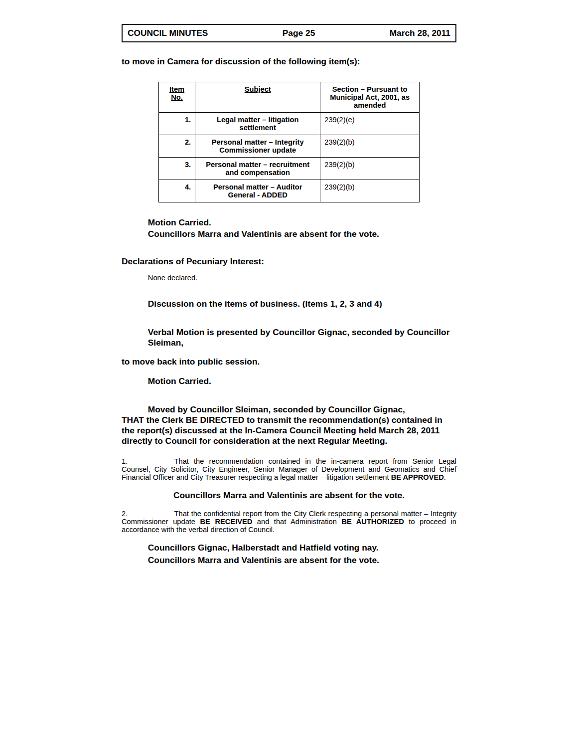COUNCIL MINUTES
Page 25
March 28, 2011
to move in Camera for discussion of the following item(s):
| Item No. | Subject | Section – Pursuant to Municipal Act, 2001, as amended |
| --- | --- | --- |
| 1. | Legal matter – litigation settlement | 239(2)(e) |
| 2. | Personal matter – Integrity Commissioner update | 239(2)(b) |
| 3. | Personal matter – recruitment and compensation | 239(2)(b) |
| 4. | Personal matter – Auditor General - ADDED | 239(2)(b) |
Motion Carried.
Councillors Marra and Valentinis are absent for the vote.
Declarations of Pecuniary Interest:
None declared.
Discussion on the items of business. (Items 1, 2, 3 and 4)
Verbal Motion is presented by Councillor Gignac, seconded by Councillor Sleiman,
to move back into public session.
Motion Carried.
Moved by Councillor Sleiman, seconded by Councillor Gignac, THAT the Clerk BE DIRECTED to transmit the recommendation(s) contained in the report(s) discussed at the In-Camera Council Meeting held March 28, 2011 directly to Council for consideration at the next Regular Meeting.
1. That the recommendation contained in the in-camera report from Senior Legal Counsel, City Solicitor, City Engineer, Senior Manager of Development and Geomatics and Chief Financial Officer and City Treasurer respecting a legal matter – litigation settlement BE APPROVED.
Councillors Marra and Valentinis are absent for the vote.
2. That the confidential report from the City Clerk respecting a personal matter – Integrity Commissioner update BE RECEIVED and that Administration BE AUTHORIZED to proceed in accordance with the verbal direction of Council.
Councillors Gignac, Halberstadt and Hatfield voting nay.
Councillors Marra and Valentinis are absent for the vote.